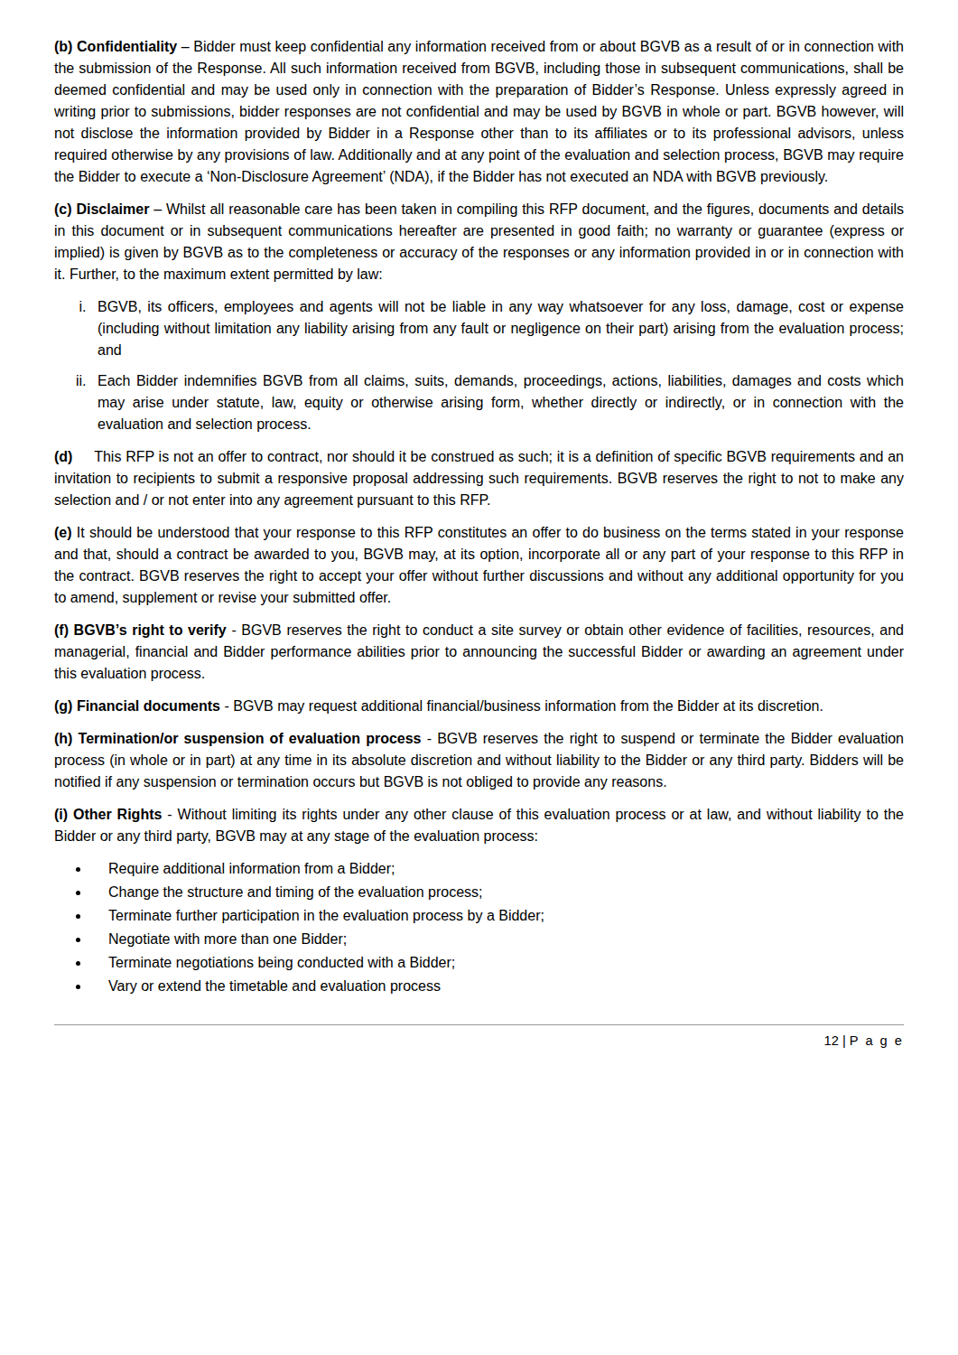(b) Confidentiality – Bidder must keep confidential any information received from or about BGVB as a result of or in connection with the submission of the Response. All such information received from BGVB, including those in subsequent communications, shall be deemed confidential and may be used only in connection with the preparation of Bidder’s Response. Unless expressly agreed in writing prior to submissions, bidder responses are not confidential and may be used by BGVB in whole or part. BGVB however, will not disclose the information provided by Bidder in a Response other than to its affiliates or to its professional advisors, unless required otherwise by any provisions of law. Additionally and at any point of the evaluation and selection process, BGVB may require the Bidder to execute a ‘Non-Disclosure Agreement’ (NDA), if the Bidder has not executed an NDA with BGVB previously.
(c) Disclaimer – Whilst all reasonable care has been taken in compiling this RFP document, and the figures, documents and details in this document or in subsequent communications hereafter are presented in good faith; no warranty or guarantee (express or implied) is given by BGVB as to the completeness or accuracy of the responses or any information provided in or in connection with it. Further, to the maximum extent permitted by law:
BGVB, its officers, employees and agents will not be liable in any way whatsoever for any loss, damage, cost or expense (including without limitation any liability arising from any fault or negligence on their part) arising from the evaluation process; and
Each Bidder indemnifies BGVB from all claims, suits, demands, proceedings, actions, liabilities, damages and costs which may arise under statute, law, equity or otherwise arising form, whether directly or indirectly, or in connection with the evaluation and selection process.
(d) This RFP is not an offer to contract, nor should it be construed as such; it is a definition of specific BGVB requirements and an invitation to recipients to submit a responsive proposal addressing such requirements. BGVB reserves the right to not to make any selection and / or not enter into any agreement pursuant to this RFP.
(e) It should be understood that your response to this RFP constitutes an offer to do business on the terms stated in your response and that, should a contract be awarded to you, BGVB may, at its option, incorporate all or any part of your response to this RFP in the contract. BGVB reserves the right to accept your offer without further discussions and without any additional opportunity for you to amend, supplement or revise your submitted offer.
(f) BGVB’s right to verify - BGVB reserves the right to conduct a site survey or obtain other evidence of facilities, resources, and managerial, financial and Bidder performance abilities prior to announcing the successful Bidder or awarding an agreement under this evaluation process.
(g) Financial documents - BGVB may request additional financial/business information from the Bidder at its discretion.
(h) Termination/or suspension of evaluation process - BGVB reserves the right to suspend or terminate the Bidder evaluation process (in whole or in part) at any time in its absolute discretion and without liability to the Bidder or any third party. Bidders will be notified if any suspension or termination occurs but BGVB is not obliged to provide any reasons.
(i) Other Rights - Without limiting its rights under any other clause of this evaluation process or at law, and without liability to the Bidder or any third party, BGVB may at any stage of the evaluation process:
Require additional information from a Bidder;
Change the structure and timing of the evaluation process;
Terminate further participation in the evaluation process by a Bidder;
Negotiate with more than one Bidder;
Terminate negotiations being conducted with a Bidder;
Vary or extend the timetable and evaluation process
12 | P a g e